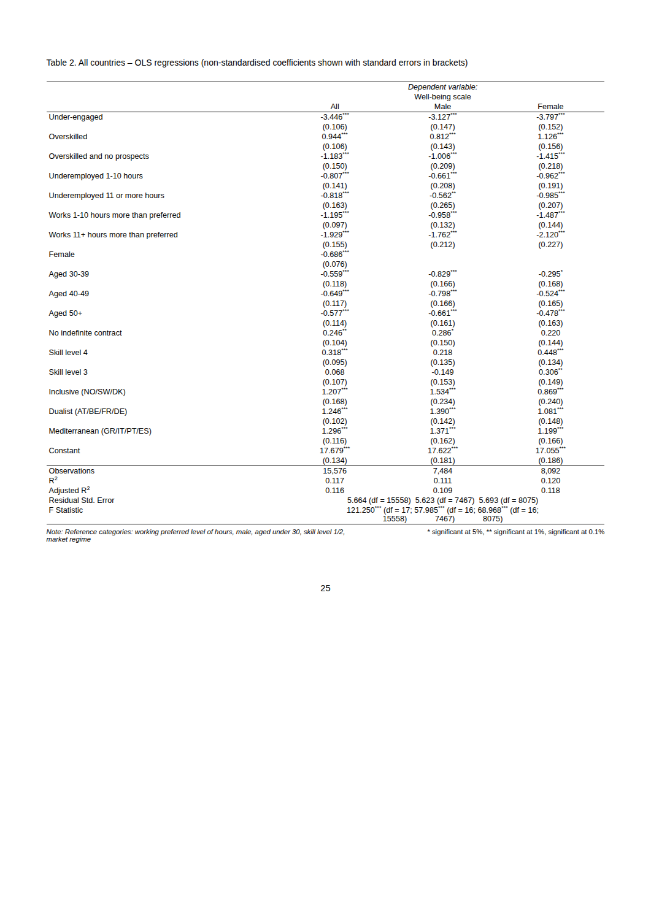Table 2. All countries – OLS regressions (non-standardised coefficients shown with standard errors in brackets)
| | Dependent variable: |
| | Well-being scale |
| | All | Male | Female |
| Under-engaged | -3.446 *** | -3.127 *** | -3.797 *** |
| | (0.106) | (0.147) | (0.152) |
| Overskilled | 0.944 *** | 0.812 *** | 1.126 *** |
| | (0.106) | (0.143) | (0.156) |
| Overskilled and no prospects | -1.183 *** | -1.006 *** | -1.415 *** |
| | (0.150) | (0.209) | (0.218) |
| Underemployed 1-10 hours | -0.807 *** | -0.661 *** | -0.962 *** |
| | (0.141) | (0.208) | (0.191) |
| Underemployed 11 or more hours | -0.818 *** | -0.562 ** | -0.985 *** |
| | (0.163) | (0.265) | (0.207) |
| Works 1-10 hours more than preferred | -1.195 *** | -0.958 *** | -1.487 *** |
| | (0.097) | (0.132) | (0.144) |
| Works 11+ hours more than preferred | -1.929 *** | -1.762 *** | -2.120 *** |
| | (0.155) | (0.212) | (0.227) |
| Female | -0.686 *** | | |
| | (0.076) | | |
| Aged 30-39 | -0.559 *** | -0.829 *** | -0.295 * |
| | (0.118) | (0.166) | (0.168) |
| Aged 40-49 | -0.649 *** | -0.798 *** | -0.524 *** |
| | (0.117) | (0.166) | (0.165) |
| Aged 50+ | -0.577 *** | -0.661 *** | -0.478 *** |
| | (0.114) | (0.161) | (0.163) |
| No indefinite contract | 0.246 ** | 0.286 * | 0.220 |
| | (0.104) | (0.150) | (0.144) |
| Skill level 4 | 0.318 *** | 0.218 | 0.448 *** |
| | (0.095) | (0.135) | (0.134) |
| Skill level 3 | 0.068 | -0.149 | 0.306 ** |
| | (0.107) | (0.153) | (0.149) |
| Inclusive (NO/SW/DK) | 1.207 *** | 1.534 *** | 0.869 *** |
| | (0.168) | (0.234) | (0.240) |
| Dualist (AT/BE/FR/DE) | 1.246 *** | 1.390 *** | 1.081 *** |
| | (0.102) | (0.142) | (0.148) |
| Mediterranean (GR/IT/PT/ES) | 1.296 *** | 1.371 *** | 1.199 *** |
| | (0.116) | (0.162) | (0.166) |
| Constant | 17.679 *** | 17.622 *** | 17.055 *** |
| | (0.134) | (0.181) | (0.186) |
| Observations | 15,576 | 7,484 | 8,092 |
| R 2 | 0.117 | 0.111 | 0.120 |
| Adjusted R 2 | 0.116 | 0.109 | 0.118 |
| Residual Std. Error | 5.664 (df = 15558) 5.623 (df = 7467) 5.693 (df = 8075) |
| F Statistic | 121.250 *** (df = 17; 57.985 *** (df = 16; 68.968 *** (df = 16; 15558) 7467) 8075) |
| Note: Reference categories: working preferred level of hours, male, aged under 30, skill level 1/2, market regime | * significant at 5%, ** significant at 1%, significant at 0.1% |
25